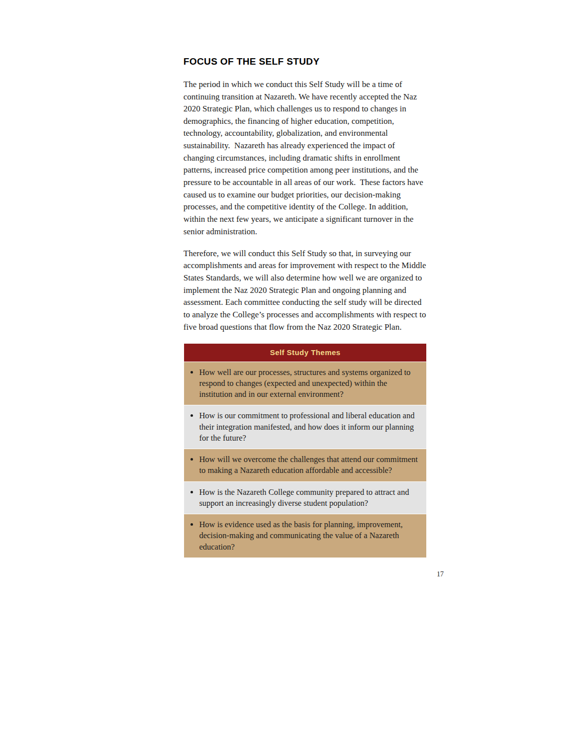FOCUS OF THE SELF STUDY
The period in which we conduct this Self Study will be a time of continuing transition at Nazareth. We have recently accepted the Naz 2020 Strategic Plan, which challenges us to respond to changes in demographics, the financing of higher education, competition, technology, accountability, globalization, and environmental sustainability. Nazareth has already experienced the impact of changing circumstances, including dramatic shifts in enrollment patterns, increased price competition among peer institutions, and the pressure to be accountable in all areas of our work. These factors have caused us to examine our budget priorities, our decision-making processes, and the competitive identity of the College. In addition, within the next few years, we anticipate a significant turnover in the senior administration.
Therefore, we will conduct this Self Study so that, in surveying our accomplishments and areas for improvement with respect to the Middle States Standards, we will also determine how well we are organized to implement the Naz 2020 Strategic Plan and ongoing planning and assessment. Each committee conducting the self study will be directed to analyze the College’s processes and accomplishments with respect to five broad questions that flow from the Naz 2020 Strategic Plan.
| Self Study Themes |
| --- |
| How well are our processes, structures and systems organized to respond to changes (expected and unexpected) within the institution and in our external environment? |
| How is our commitment to professional and liberal education and their integration manifested, and how does it inform our planning for the future? |
| How will we overcome the challenges that attend our commitment to making a Nazareth education affordable and accessible? |
| How is the Nazareth College community prepared to attract and support an increasingly diverse student population? |
| How is evidence used as the basis for planning, improvement, decision-making and communicating the value of a Nazareth education? |
17